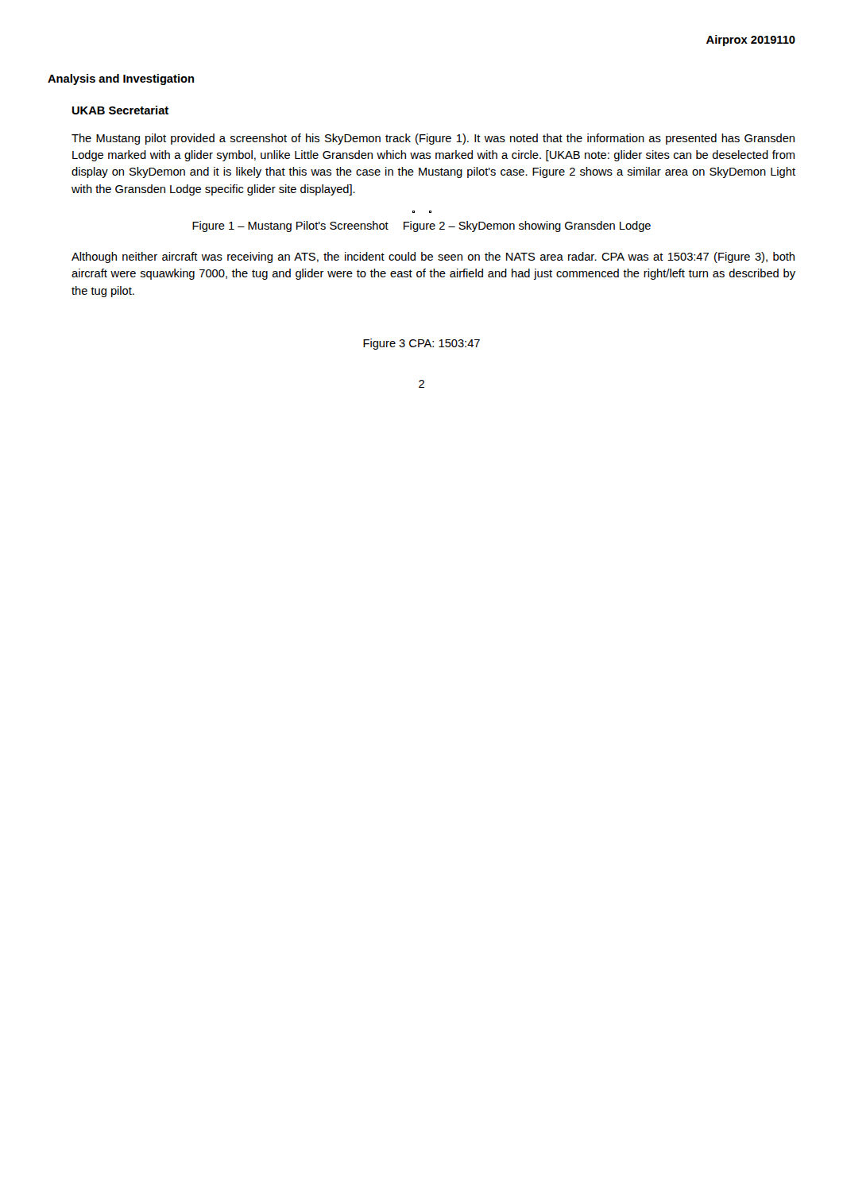Airprox 2019110
Analysis and Investigation
UKAB Secretariat
The Mustang pilot provided a screenshot of his SkyDemon track (Figure 1). It was noted that the information as presented has Gransden Lodge marked with a glider symbol, unlike Little Gransden which was marked with a circle. [UKAB note: glider sites can be deselected from display on SkyDemon and it is likely that this was the case in the Mustang pilot's case. Figure 2 shows a similar area on SkyDemon Light with the Gransden Lodge specific glider site displayed].
Figure 1 – Mustang Pilot's Screenshot Figure 2 – SkyDemon showing Gransden Lodge
Although neither aircraft was receiving an ATS, the incident could be seen on the NATS area radar. CPA was at 1503:47 (Figure 3), both aircraft were squawking 7000, the tug and glider were to the east of the airfield and had just commenced the right/left turn as described by the tug pilot.
Figure 3 CPA: 1503:47
2